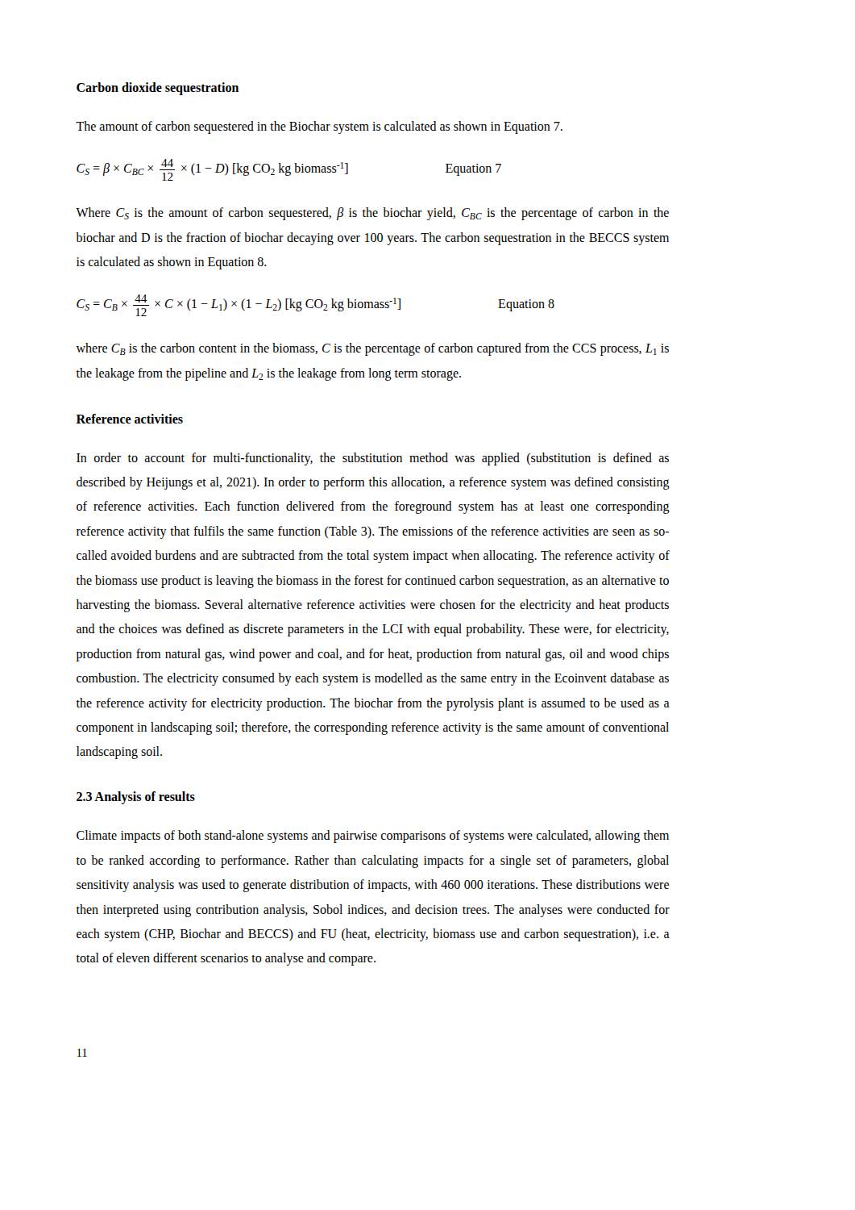Carbon dioxide sequestration
The amount of carbon sequestered in the Biochar system is calculated as shown in Equation 7.
CS = β × CBC × 4412 × (1 − D) [kg CO2 kg biomass-1] Equation 7
Where CS is the amount of carbon sequestered, β is the biochar yield, CBC is the percentage of carbon in the biochar and D is the fraction of biochar decaying over 100 years. The carbon sequestration in the BECCS system is calculated as shown in Equation 8.
CS = CB × 4412 × C × (1 − L1) × (1 − L2) [kg CO2 kg biomass-1] Equation 8
where CB is the carbon content in the biomass, C is the percentage of carbon captured from the CCS process, L1 is the leakage from the pipeline and L2 is the leakage from long term storage.
Reference activities
In order to account for multi-functionality, the substitution method was applied (substitution is defined as described by Heijungs et al, 2021). In order to perform this allocation, a reference system was defined consisting of reference activities. Each function delivered from the foreground system has at least one corresponding reference activity that fulfils the same function (Table 3). The emissions of the reference activities are seen as so-called avoided burdens and are subtracted from the total system impact when allocating. The reference activity of the biomass use product is leaving the biomass in the forest for continued carbon sequestration, as an alternative to harvesting the biomass. Several alternative reference activities were chosen for the electricity and heat products and the choices was defined as discrete parameters in the LCI with equal probability. These were, for electricity, production from natural gas, wind power and coal, and for heat, production from natural gas, oil and wood chips combustion. The electricity consumed by each system is modelled as the same entry in the Ecoinvent database as the reference activity for electricity production. The biochar from the pyrolysis plant is assumed to be used as a component in landscaping soil; therefore, the corresponding reference activity is the same amount of conventional landscaping soil.
2.3 Analysis of results
Climate impacts of both stand-alone systems and pairwise comparisons of systems were calculated, allowing them to be ranked according to performance. Rather than calculating impacts for a single set of parameters, global sensitivity analysis was used to generate distribution of impacts, with 460 000 iterations. These distributions were then interpreted using contribution analysis, Sobol indices, and decision trees. The analyses were conducted for each system (CHP, Biochar and BECCS) and FU (heat, electricity, biomass use and carbon sequestration), i.e. a total of eleven different scenarios to analyse and compare.
11